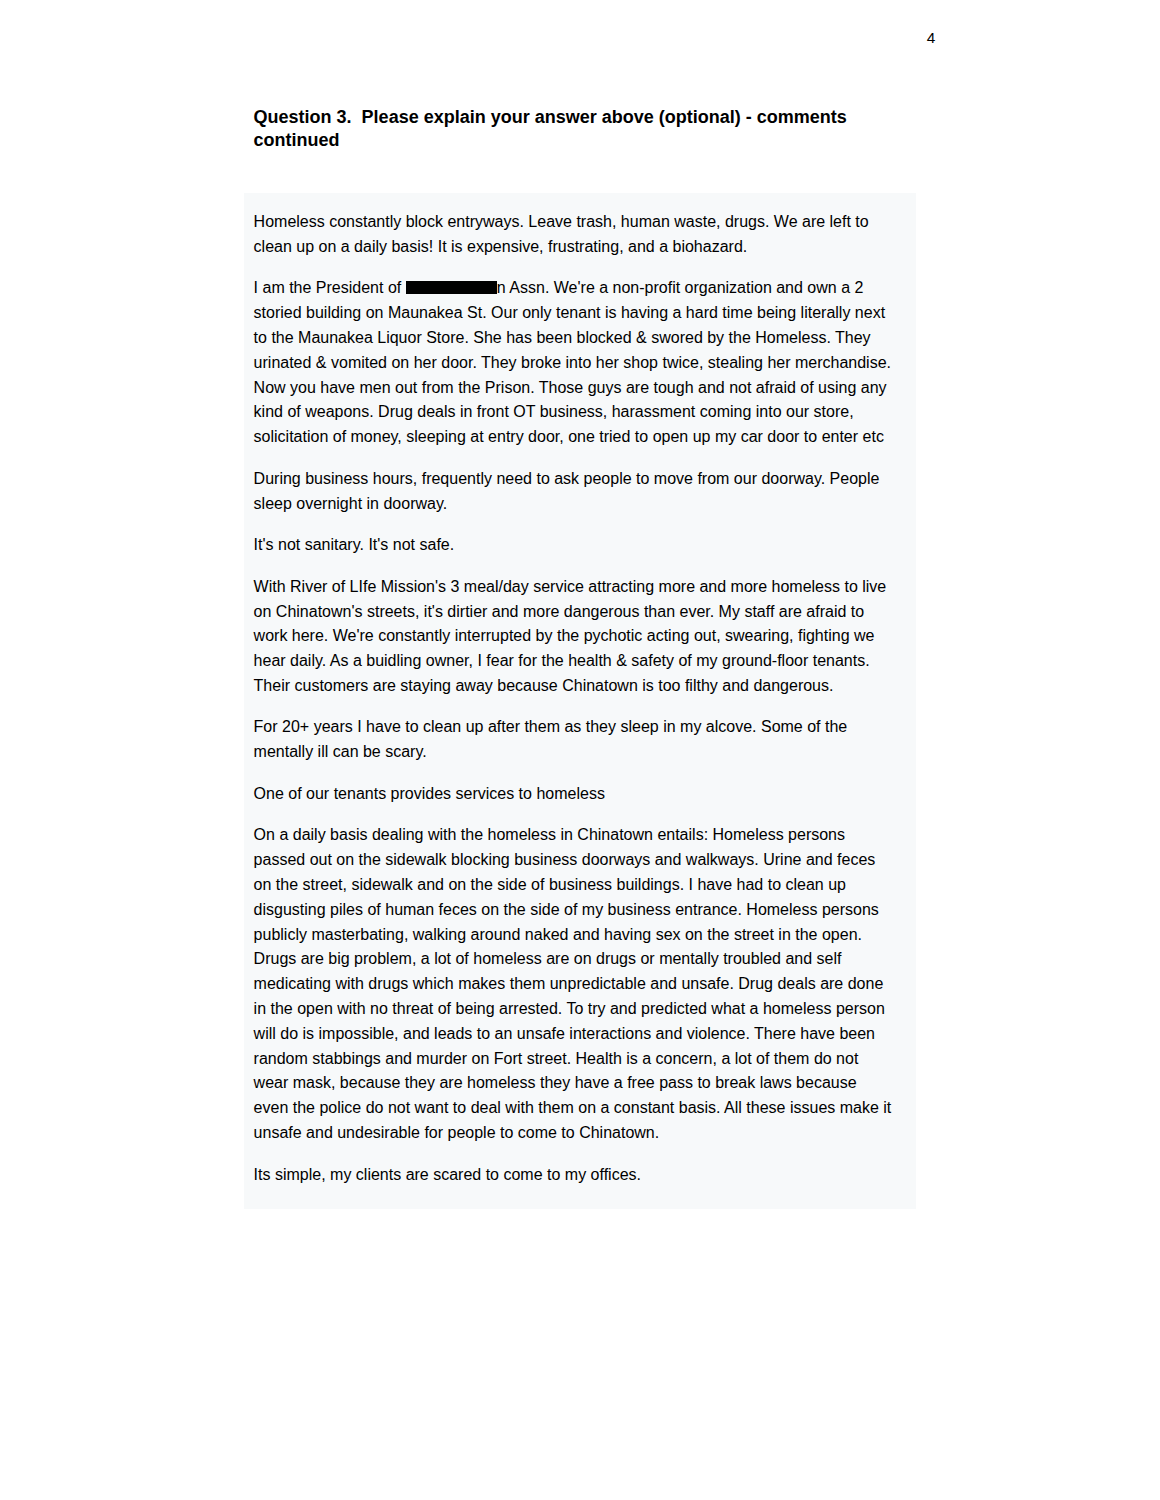4
Question 3. Please explain your answer above (optional) - comments continued
Homeless constantly block entryways. Leave trash, human waste, drugs. We are left to clean up on a daily basis! It is expensive, frustrating, and a biohazard.
I am the President of n Assn. We're a non-profit organization and own a 2 storied building on Maunakea St. Our only tenant is having a hard time being literally next to the Maunakea Liquor Store. She has been blocked & swored by the Homeless. They urinated & vomited on her door. They broke into her shop twice, stealing her merchandise. Now you have men out from the Prison. Those guys are tough and not afraid of using any kind of weapons. Drug deals in front OT business, harassment coming into our store, solicitation of money, sleeping at entry door, one tried to open up my car door to enter etc
During business hours, frequently need to ask people to move from our doorway. People sleep overnight in doorway.
It's not sanitary. It's not safe.
With River of LIfe Mission's 3 meal/day service attracting more and more homeless to live on Chinatown's streets, it's dirtier and more dangerous than ever. My staff are afraid to work here. We're constantly interrupted by the pychotic acting out, swearing, fighting we hear daily. As a buidling owner, I fear for the health & safety of my ground-floor tenants. Their customers are staying away because Chinatown is too filthy and dangerous.
For 20+ years I have to clean up after them as they sleep in my alcove. Some of the mentally ill can be scary.
One of our tenants provides services to homeless
On a daily basis dealing with the homeless in Chinatown entails: Homeless persons passed out on the sidewalk blocking business doorways and walkways. Urine and feces on the street, sidewalk and on the side of business buildings. I have had to clean up disgusting piles of human feces on the side of my business entrance. Homeless persons publicly masterbating, walking around naked and having sex on the street in the open. Drugs are big problem, a lot of homeless are on drugs or mentally troubled and self medicating with drugs which makes them unpredictable and unsafe. Drug deals are done in the open with no threat of being arrested. To try and predicted what a homeless person will do is impossible, and leads to an unsafe interactions and violence. There have been random stabbings and murder on Fort street. Health is a concern, a lot of them do not wear mask, because they are homeless they have a free pass to break laws because even the police do not want to deal with them on a constant basis. All these issues make it unsafe and undesirable for people to come to Chinatown.
Its simple, my clients are scared to come to my offices.